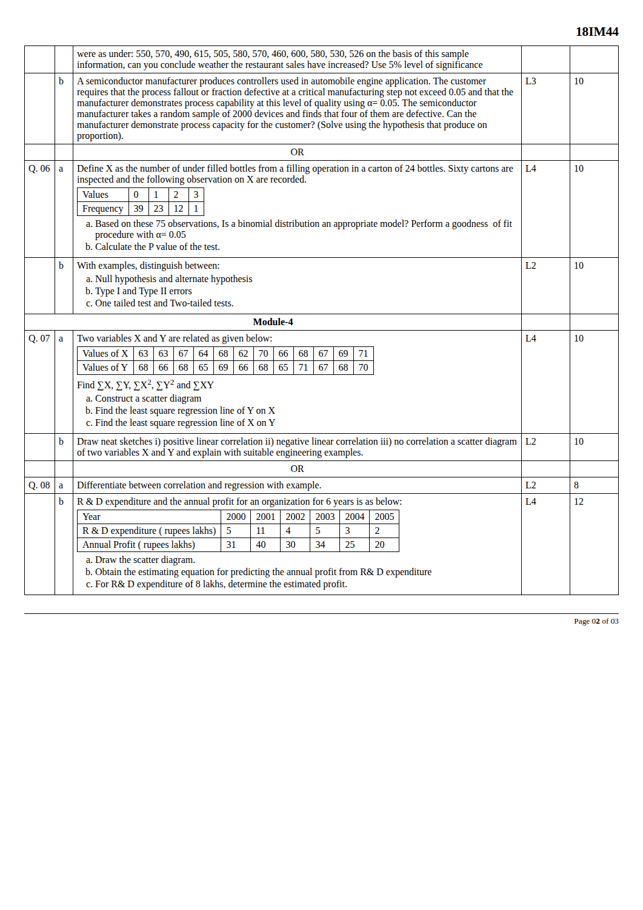18IM44
| | | were as under: 550, 570, 490, 615, 505, 580, 570, 460, 600, 580, 530, 526 on the basis of this sample information, can you conclude weather the restaurant sales have increased? Use 5% level of significance | | |
| | b | A semiconductor manufacturer produces controllers used in automobile engine application. The customer requires that the process fallout or fraction defective at a critical manufacturing step not exceed 0.05 and that the manufacturer demonstrates process capability at this level of quality using α= 0.05. The semiconductor manufacturer takes a random sample of 2000 devices and finds that four of them are defective. Can the manufacturer demonstrate process capacity for the customer? (Solve using the hypothesis that produce on proportion). | L3 | 10 |
| | | OR | | |
| Q. 06 | a | Define X as the number of under filled bottles from a filling operation in a carton of 24 bottles. Sixty cartons are inspected and the following observation on X are recorded. / Values / 0 / 1 / 2 / 3 / / Frequency / 39 / 23 / 12 / 1 / Based on these 75 observations, Is a binomial distribution an appropriate model? Perform a goodness of fit procedure with α= 0.05 Calculate the P value of the test. | L4 | 10 |
| | b | With examples, distinguish between: Null hypothesis and alternate hypothesis Type I and Type II errors One tailed test and Two-tailed tests. | L2 | 10 |
| Module-4 | | |
| Q. 07 | a | Two variables X and Y are related as given below: / Values of X / 63 / 63 / 67 / 64 / 68 / 62 / 70 / 66 / 68 / 67 / 69 / 71 / / Values of Y / 68 / 66 / 68 / 65 / 69 / 66 / 68 / 65 / 71 / 67 / 68 / 70 / Find ∑X, ∑Y, ∑X 2 , ∑Y 2 and ∑XY Construct a scatter diagram Find the least square regression line of Y on X Find the least square regression line of X on Y | L4 | 10 |
| | b | Draw neat sketches i) positive linear correlation ii) negative linear correlation iii) no correlation a scatter diagram of two variables X and Y and explain with suitable engineering examples. | L2 | 10 |
| | | OR | | |
| Q. 08 | a | Differentiate between correlation and regression with example. | L2 | 8 |
| | b | R & D expenditure and the annual profit for an organization for 6 years is as below: / Year / 2000 / 2001 / 2002 / 2003 / 2004 / 2005 / / R & D expenditure ( rupees lakhs) / 5 / 11 / 4 / 5 / 3 / 2 / / Annual Profit ( rupees lakhs) / 31 / 40 / 30 / 34 / 25 / 20 / Draw the scatter diagram. Obtain the estimating equation for predicting the annual profit from R& D expenditure For R& D expenditure of 8 lakhs, determine the estimated profit. | L4 | 12 |
Page 02 of 03